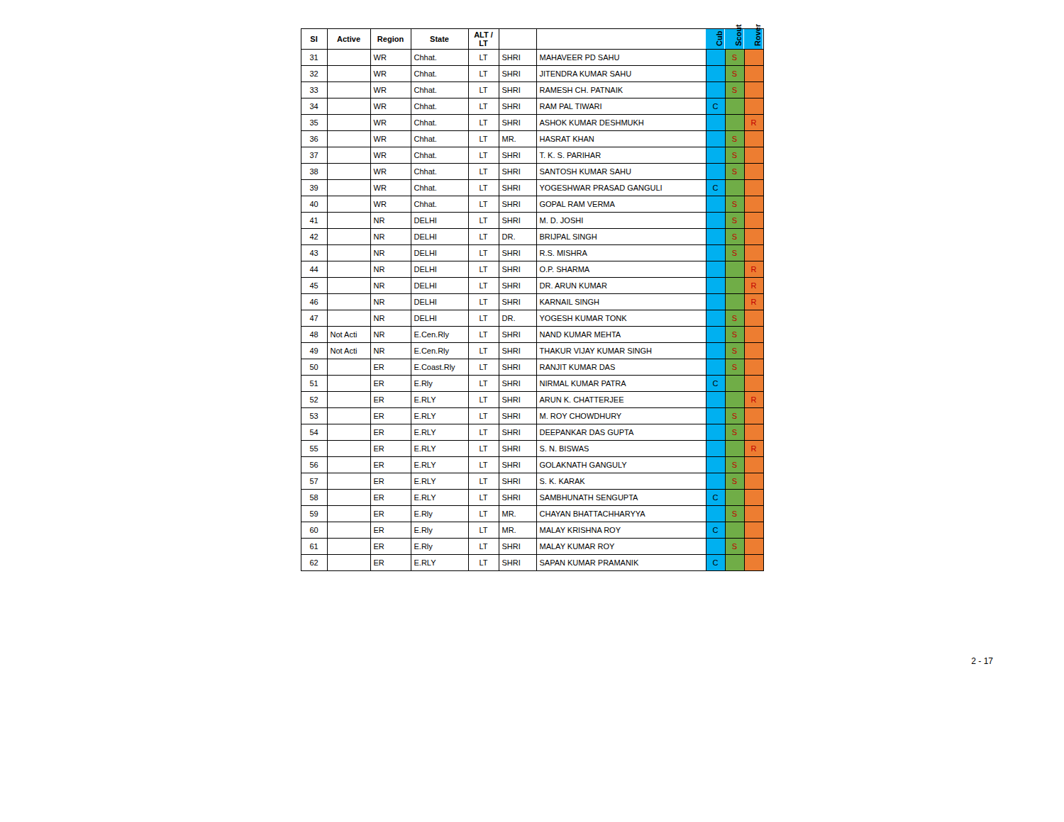| SI | Active | Region | State | ALT / LT | | | Cub | Scout | Rover |
| --- | --- | --- | --- | --- | --- | --- | --- | --- | --- |
| 31 | | WR | Chhat. | LT | SHRI | MAHAVEER PD SAHU | | S | |
| 32 | | WR | Chhat. | LT | SHRI | JITENDRA KUMAR SAHU | | S | |
| 33 | | WR | Chhat. | LT | SHRI | RAMESH CH. PATNAIK | | S | |
| 34 | | WR | Chhat. | LT | SHRI | RAM PAL TIWARI | C | | |
| 35 | | WR | Chhat. | LT | SHRI | ASHOK KUMAR DESHMUKH | | | R |
| 36 | | WR | Chhat. | LT | MR. | HASRAT KHAN | | S | |
| 37 | | WR | Chhat. | LT | SHRI | T. K. S. PARIHAR | | S | |
| 38 | | WR | Chhat. | LT | SHRI | SANTOSH KUMAR SAHU | | S | |
| 39 | | WR | Chhat. | LT | SHRI | YOGESHWAR PRASAD GANGULI | C | | |
| 40 | | WR | Chhat. | LT | SHRI | GOPAL RAM VERMA | | S | |
| 41 | | NR | DELHI | LT | SHRI | M. D. JOSHI | | S | |
| 42 | | NR | DELHI | LT | DR. | BRIJPAL SINGH | | S | |
| 43 | | NR | DELHI | LT | SHRI | R.S. MISHRA | | S | |
| 44 | | NR | DELHI | LT | SHRI | O.P. SHARMA | | | R |
| 45 | | NR | DELHI | LT | SHRI | DR. ARUN KUMAR | | | R |
| 46 | | NR | DELHI | LT | SHRI | KARNAIL SINGH | | | R |
| 47 | | NR | DELHI | LT | DR. | YOGESH KUMAR TONK | | S | |
| 48 | Not Acti | NR | E.Cen.Rly | LT | SHRI | NAND KUMAR MEHTA | | S | |
| 49 | Not Acti | NR | E.Cen.Rly | LT | SHRI | THAKUR VIJAY KUMAR SINGH | | S | |
| 50 | | ER | E.Coast.Rly | LT | SHRI | RANJIT KUMAR DAS | | S | |
| 51 | | ER | E.Rly | LT | SHRI | NIRMAL KUMAR PATRA | C | | |
| 52 | | ER | E.RLY | LT | SHRI | ARUN K. CHATTERJEE | | | R |
| 53 | | ER | E.RLY | LT | SHRI | M. ROY CHOWDHURY | | S | |
| 54 | | ER | E.RLY | LT | SHRI | DEEPANKAR DAS GUPTA | | S | |
| 55 | | ER | E.RLY | LT | SHRI | S. N. BISWAS | | | R |
| 56 | | ER | E.RLY | LT | SHRI | GOLAKNATH GANGULY | | S | |
| 57 | | ER | E.RLY | LT | SHRI | S. K. KARAK | | S | |
| 58 | | ER | E.RLY | LT | SHRI | SAMBHUNATH SENGUPTA | C | | |
| 59 | | ER | E.Rly | LT | MR. | CHAYAN BHATTACHHARYYA | | S | |
| 60 | | ER | E.Rly | LT | MR. | MALAY KRISHNA ROY | C | | |
| 61 | | ER | E.Rly | LT | SHRI | MALAY KUMAR ROY | | S | |
| 62 | | ER | E.RLY | LT | SHRI | SAPAN KUMAR PRAMANIK | C | | |
2 - 17